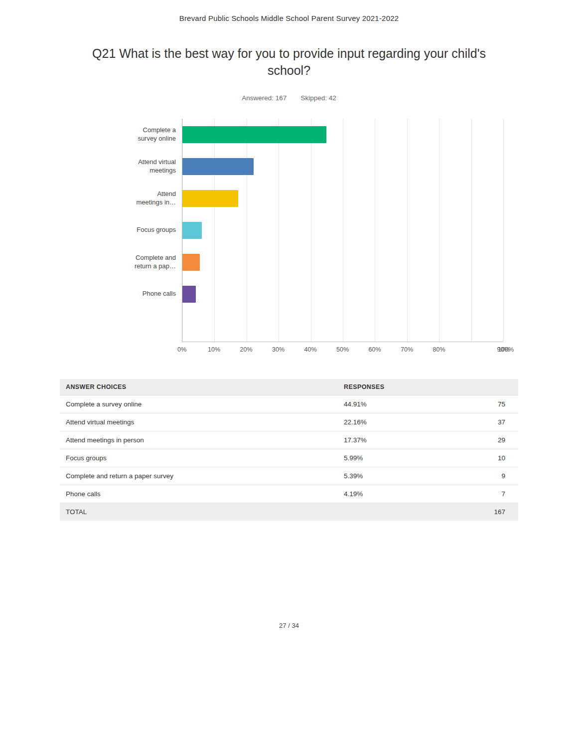Brevard Public Schools Middle School Parent Survey 2021-2022
Q21 What is the best way for you to provide input regarding your child's school?
Answered: 167 Skipped: 42
Complete a
survey online
Attend virtual
meetings
Attend
meetings in…
Focus groups
Complete and
return a pap…
Phone calls
0%
10%
20%
30%
40%
50%
60%
70%
80%
90% 100%
| ANSWER CHOICES | RESPONSES |
| --- | --- |
| Complete a survey online | 44.91% | 75 |
| Attend virtual meetings | 22.16% | 37 |
| Attend meetings in person | 17.37% | 29 |
| Focus groups | 5.99% | 10 |
| Complete and return a paper survey | 5.39% | 9 |
| Phone calls | 4.19% | 7 |
| TOTAL | | 167 |
27 / 34